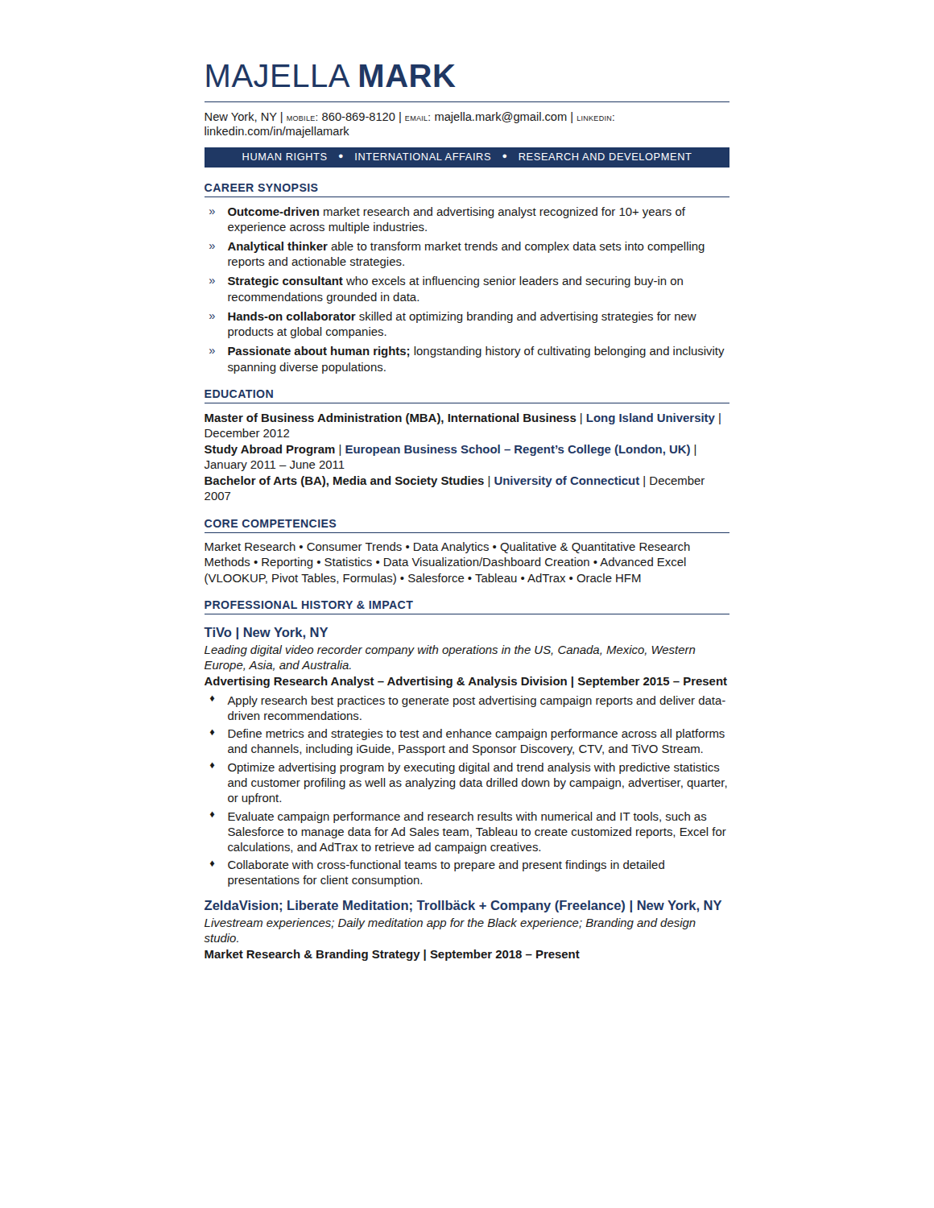MAJELLA MARK
New York, NY | Mobile: 860-869-8120 | Email: majella.mark@gmail.com | LinkedIn: linkedin.com/in/majellamark
HUMAN RIGHTS●INTERNATIONAL AFFAIRS●RESEARCH AND DEVELOPMENT
Career Synopsis
Outcome-driven market research and advertising analyst recognized for 10+ years of experience across multiple industries.
Analytical thinker able to transform market trends and complex data sets into compelling reports and actionable strategies.
Strategic consultant who excels at influencing senior leaders and securing buy-in on recommendations grounded in data.
Hands-on collaborator skilled at optimizing branding and advertising strategies for new products at global companies.
Passionate about human rights; longstanding history of cultivating belonging and inclusivity spanning diverse populations.
Education
Master of Business Administration (MBA), International Business | Long Island University | December 2012
Study Abroad Program | European Business School – Regent’s College (London, UK) | January 2011 – June 2011
Bachelor of Arts (BA), Media and Society Studies | University of Connecticut | December 2007
Core Competencies
Market Research • Consumer Trends • Data Analytics • Qualitative & Quantitative Research Methods • Reporting • Statistics • Data Visualization/Dashboard Creation • Advanced Excel (VLOOKUP, Pivot Tables, Formulas) • Salesforce • Tableau • AdTrax • Oracle HFM
Professional History & Impact
TiVo | New York, NY
Leading digital video recorder company with operations in the US, Canada, Mexico, Western Europe, Asia, and Australia.
Advertising Research Analyst – Advertising & Analysis Division | September 2015 – Present
Apply research best practices to generate post advertising campaign reports and deliver data-driven recommendations.
Define metrics and strategies to test and enhance campaign performance across all platforms and channels, including iGuide, Passport and Sponsor Discovery, CTV, and TiVO Stream.
Optimize advertising program by executing digital and trend analysis with predictive statistics and customer profiling as well as analyzing data drilled down by campaign, advertiser, quarter, or upfront.
Evaluate campaign performance and research results with numerical and IT tools, such as Salesforce to manage data for Ad Sales team, Tableau to create customized reports, Excel for calculations, and AdTrax to retrieve ad campaign creatives.
Collaborate with cross-functional teams to prepare and present findings in detailed presentations for client consumption.
ZeldaVision; Liberate Meditation; Trollbäck + Company (Freelance) | New York, NY
Livestream experiences; Daily meditation app for the Black experience; Branding and design studio.
Market Research & Branding Strategy | September 2018 – Present